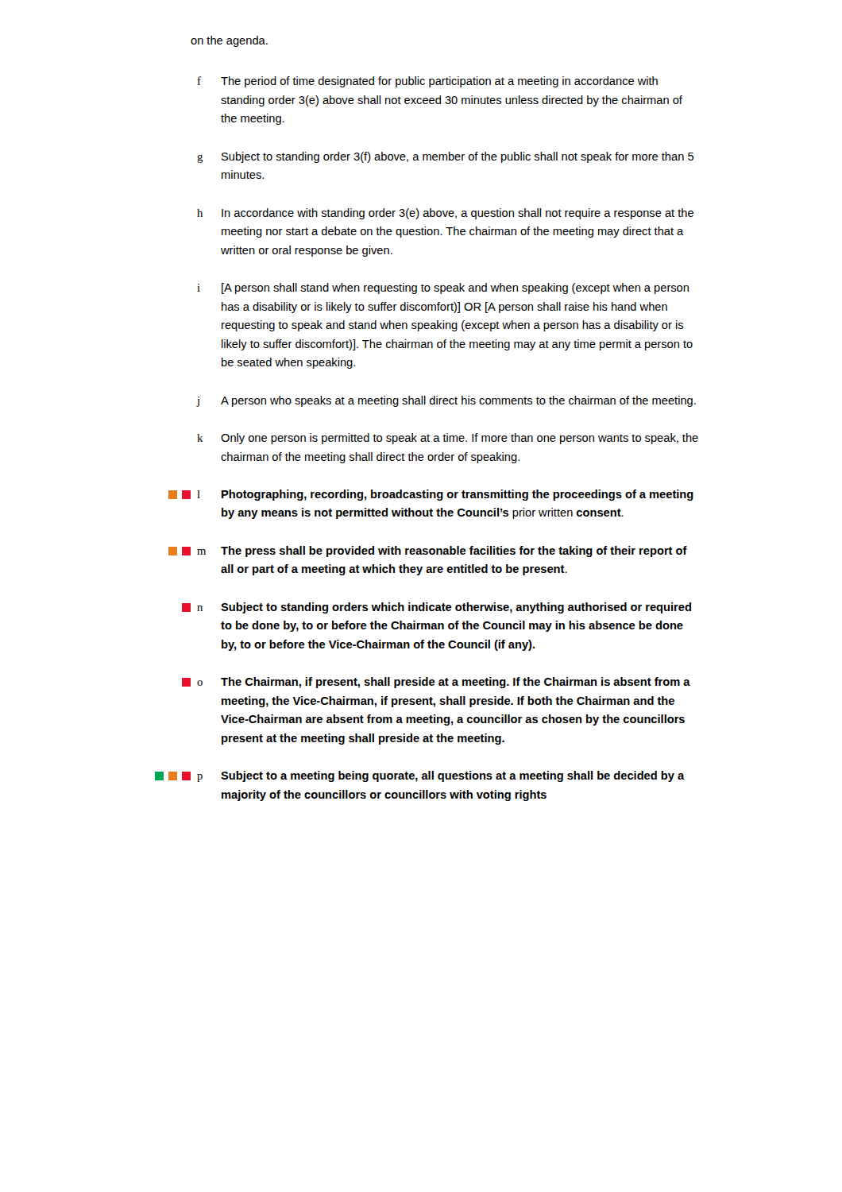on the agenda.
f
The period of time designated for public participation at a meeting in accordance with standing order 3(e) above shall not exceed 30 minutes unless directed by the chairman of the meeting.
g
Subject to standing order 3(f) above, a member of the public shall not speak for more than 5 minutes.
h
In accordance with standing order 3(e) above, a question shall not require a response at the meeting nor start a debate on the question. The chairman of the meeting may direct that a written or oral response be given.
i
[A person shall stand when requesting to speak and when speaking (except when a person has a disability or is likely to suffer discomfort)] OR [A person shall raise his hand when requesting to speak and stand when speaking (except when a person has a disability or is likely to suffer discomfort)]. The chairman of the meeting may at any time permit a person to be seated when speaking.
j
A person who speaks at a meeting shall direct his comments to the chairman of the meeting.
k
Only one person is permitted to speak at a time. If more than one person wants to speak, the chairman of the meeting shall direct the order of speaking.
l
Photographing, recording, broadcasting or transmitting the proceedings of a meeting by any means is not permitted without the Council’s prior written consent.
m
The press shall be provided with reasonable facilities for the taking of their report of all or part of a meeting at which they are entitled to be present.
n
Subject to standing orders which indicate otherwise, anything authorised or required to be done by, to or before the Chairman of the Council may in his absence be done by, to or before the Vice-Chairman of the Council (if any).
o
The Chairman, if present, shall preside at a meeting. If the Chairman is absent from a meeting, the Vice-Chairman, if present, shall preside. If both the Chairman and the Vice-Chairman are absent from a meeting, a councillor as chosen by the councillors present at the meeting shall preside at the meeting.
p
Subject to a meeting being quorate, all questions at a meeting shall be decided by a majority of the councillors or councillors with voting rights